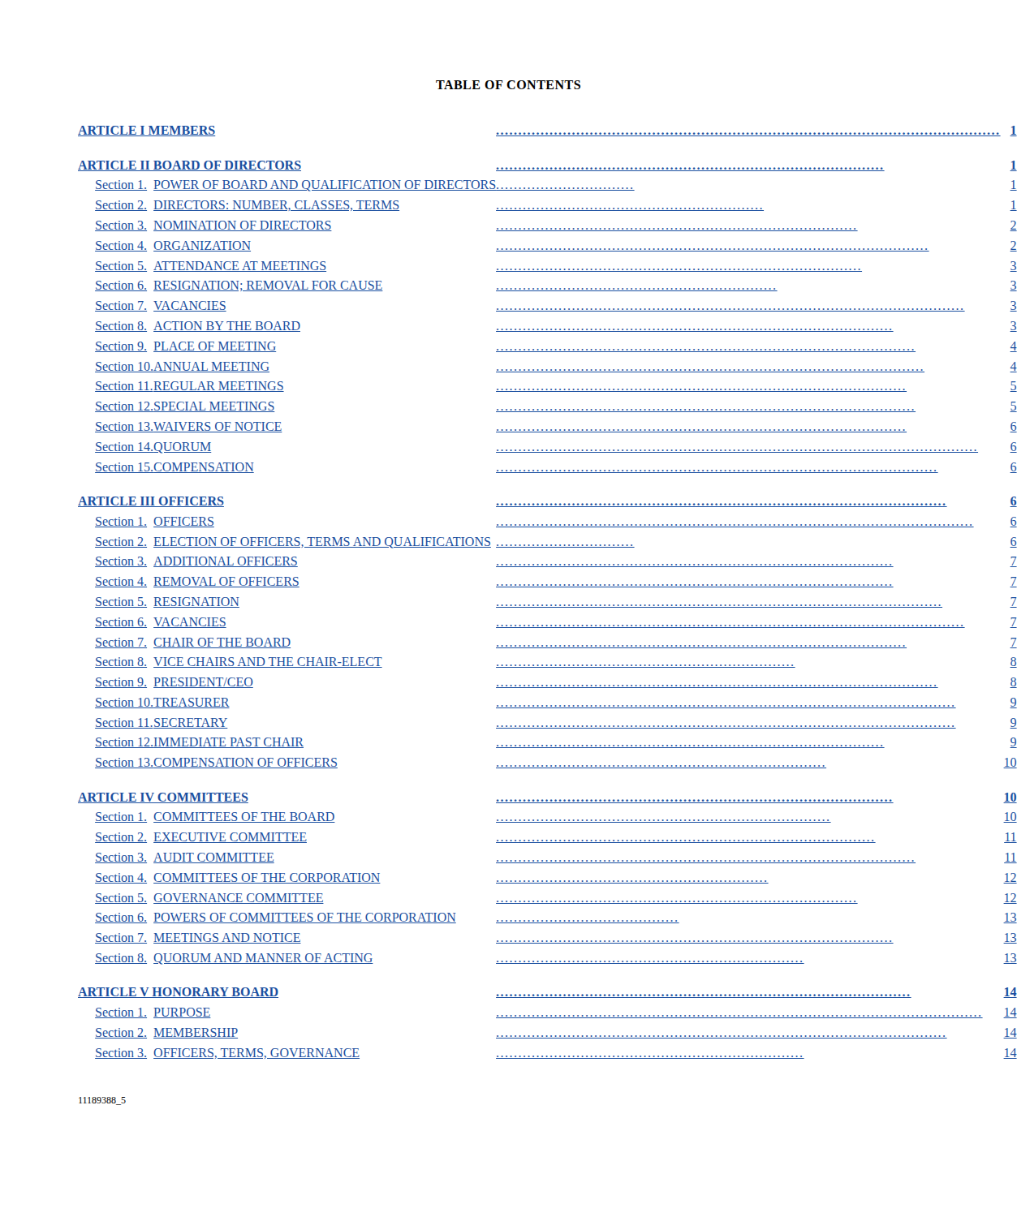TABLE OF CONTENTS
| ARTICLE I MEMBERS | ................................................................................................................. | 1 |
| ARTICLE II BOARD OF DIRECTORS | ....................................................................................... | 1 |
| Section 1. | POWER OF BOARD AND QUALIFICATION OF DIRECTORS | ............................... | 1 |
| Section 2. | DIRECTORS: NUMBER, CLASSES, TERMS | ............................................................ | 1 |
| Section 3. | NOMINATION OF DIRECTORS | ................................................................................. | 2 |
| Section 4. | ORGANIZATION | ................................................................................................. | 2 |
| Section 5. | ATTENDANCE AT MEETINGS | .................................................................................. | 3 |
| Section 6. | RESIGNATION; REMOVAL FOR CAUSE | ............................................................... | 3 |
| Section 7. | VACANCIES | ......................................................................................................... | 3 |
| Section 8. | ACTION BY THE BOARD | ......................................................................................... | 3 |
| Section 9. | PLACE OF MEETING | .............................................................................................. | 4 |
| Section 10. | ANNUAL MEETING | ................................................................................................ | 4 |
| Section 11. | REGULAR MEETINGS | ............................................................................................ | 5 |
| Section 12. | SPECIAL MEETINGS | .............................................................................................. | 5 |
| Section 13. | WAIVERS OF NOTICE | ............................................................................................ | 6 |
| Section 14. | QUORUM | ............................................................................................................ | 6 |
| Section 15. | COMPENSATION | ................................................................................................... | 6 |
| ARTICLE III OFFICERS | ..................................................................................................... | 6 |
| Section 1. | OFFICERS | ........................................................................................................... | 6 |
| Section 2. | ELECTION OF OFFICERS, TERMS AND QUALIFICATIONS | ............................... | 6 |
| Section 3. | ADDITIONAL OFFICERS | ......................................................................................... | 7 |
| Section 4. | REMOVAL OF OFFICERS | ......................................................................................... | 7 |
| Section 5. | RESIGNATION | .................................................................................................... | 7 |
| Section 6. | VACANCIES | ......................................................................................................... | 7 |
| Section 7. | CHAIR OF THE BOARD | ............................................................................................ | 7 |
| Section 8. | VICE CHAIRS AND THE CHAIR-ELECT | ................................................................... | 8 |
| Section 9. | PRESIDENT/CEO | ................................................................................................... | 8 |
| Section 10. | TREASURER | ....................................................................................................... | 9 |
| Section 11. | SECRETARY | ....................................................................................................... | 9 |
| Section 12. | IMMEDIATE PAST CHAIR | ....................................................................................... | 9 |
| Section 13. | COMPENSATION OF OFFICERS | .......................................................................... | 10 |
| ARTICLE IV COMMITTEES | ......................................................................................... | 10 |
| Section 1. | COMMITTEES OF THE BOARD | ........................................................................... | 10 |
| Section 2. | EXECUTIVE COMMITTEE | ..................................................................................... | 11 |
| Section 3. | AUDIT COMMITTEE | .............................................................................................. | 11 |
| Section 4. | COMMITTEES OF THE CORPORATION | ............................................................. | 12 |
| Section 5. | GOVERNANCE COMMITTEE | ................................................................................. | 12 |
| Section 6. | POWERS OF COMMITTEES OF THE CORPORATION | ......................................... | 13 |
| Section 7. | MEETINGS AND NOTICE | ......................................................................................... | 13 |
| Section 8. | QUORUM AND MANNER OF ACTING | ..................................................................... | 13 |
| ARTICLE V HONORARY BOARD | ............................................................................................. | 14 |
| Section 1. | PURPOSE | ............................................................................................................. | 14 |
| Section 2. | MEMBERSHIP | ..................................................................................................... | 14 |
| Section 3. | OFFICERS, TERMS, GOVERNANCE | ..................................................................... | 14 |
11189388_5